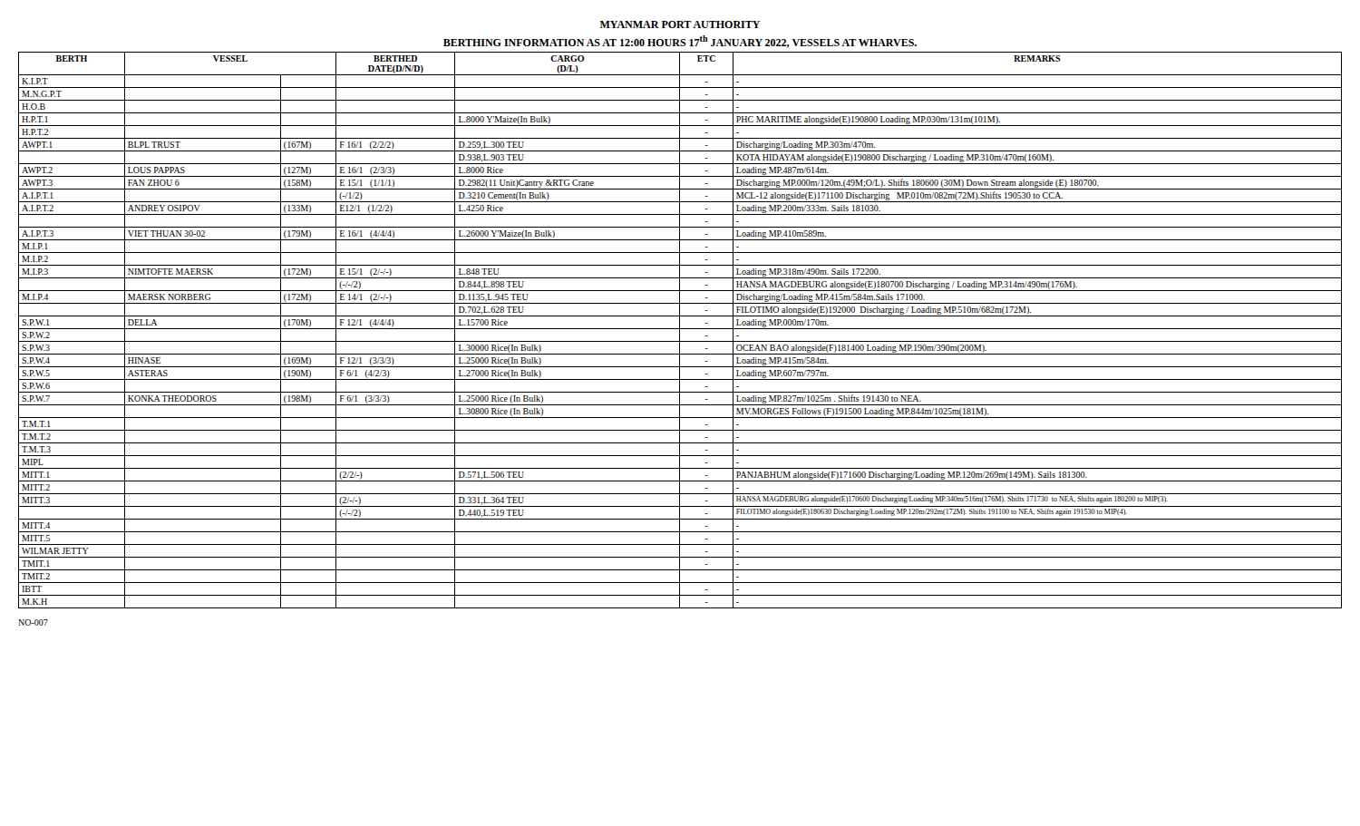MYANMAR PORT AUTHORITY
BERTHING INFORMATION AS AT 12:00 HOURS 17th JANUARY 2022, VESSELS AT WHARVES.
| BERTH | VESSEL | BERTHED DATE(D/N/D) | CARGO (D/L) | ETC | REMARKS |
| --- | --- | --- | --- | --- | --- |
| K.I.P.T | | | | | - | - |
| M.N.G.P.T | | | | | - | - |
| H.O.B | | | | | - | - |
| H.P.T.1 | | | | L.8000 Y'Maize(In Bulk) | - | PHC MARITIME alongside(E)190800 Loading MP.030m/131m(101M). |
| H.P.T.2 | | | | | - | - |
| AWPT.1 | BLPL TRUST | (167M) | F 16/1 (2/2/2) | D.259,L.300 TEU | - | Discharging/Loading MP.303m/470m. |
| | | | | D.938,L.903 TEU | - | KOTA HIDAYAM alongside(E)190800 Discharging / Loading MP.310m/470m(160M). |
| AWPT.2 | LOUS PAPPAS | (127M) | E 16/1 (2/3/3) | L.8000 Rice | - | Loading MP.487m/614m. |
| AWPT.3 | FAN ZHOU 6 | (158M) | E 15/1 (1/1/1) | D.2982(11 Unit)Cantry &RTG Crane | - | Discharging MP.000m/120m.(49M;O/L). Shifts 180600 (30M) Down Stream alongside (E) 180700. |
| A.I.P.T.1 | | | (-/1/2) | D.3210 Cement(In Bulk) | - | MCL-12 alongside(E)171100 Discharging MP.010m/082m(72M).Shifts 190530 to CCA. |
| A.I.P.T.2 | ANDREY OSIPOV | (133M) | E12/1 (1/2/2) | L.4250 Rice | - | Loading MP.200m/333m. Sails 181030. |
| | | | | | - | - |
| A.I.P.T.3 | VIET THUAN 30-02 | (179M) | E 16/1 (4/4/4) | L.26000 Y'Maize(In Bulk) | - | Loading MP.410m589m. |
| M.I.P.1 | | | | | - | - |
| M.I.P.2 | | | | | - | - |
| M.I.P.3 | NIMTOFTE MAERSK | (172M) | E 15/1 (2/-/-) | L.848 TEU | - | Loading MP.318m/490m. Sails 172200. |
| | | | (-/-/2) | D.844,L.898 TEU | - | HANSA MAGDEBURG alongside(E)180700 Discharging / Loading MP.314m/490m(176M). |
| M.I.P.4 | MAERSK NORBERG | (172M) | E 14/1 (2/-/-) | D.1135,L.945 TEU | - | Discharging/Loading MP.415m/584m.Sails 171000. |
| | | | | D.702,L.628 TEU | - | FILOTIMO alongside(E)192000 Discharging / Loading MP.510m/682m(172M). |
| S.P.W.1 | DELLA | (170M) | F 12/1 (4/4/4) | L.15700 Rice | - | Loading MP.000m/170m. |
| S.P.W.2 | | | | | - | - |
| S.P.W.3 | | | | L.30000 Rice(In Bulk) | - | OCEAN BAO alongside(F)181400 Loading MP.190m/390m(200M). |
| S.P.W.4 | HINASE | (169M) | F 12/1 (3/3/3) | L.25000 Rice(In Bulk) | - | Loading MP.415m/584m. |
| S.P.W.5 | ASTERAS | (190M) | F 6/1 (4/2/3) | L.27000 Rice(In Bulk) | - | Loading MP.607m/797m. |
| S.P.W.6 | | | | | - | - |
| S.P.W.7 | KONKA THEODOROS | (198M) | F 6/1 (3/3/3) | L.25000 Rice (In Bulk) | - | Loading MP.827m/1025m . Shifts 191430 to NEA. |
| | | | | L.30800 Rice (In Bulk) | | MV.MORGES Follows (F)191500 Loading MP.844m/1025m(181M). |
| T.M.T.1 | | | | | - | - |
| T.M.T.2 | | | | | - | - |
| T.M.T.3 | | | | | - | - |
| MIPL | | | | | - | - |
| MITT.1 | | | (2/2/-) | D.571,L.506 TEU | - | PANJABHUM alongside(F)171600 Discharging/Loading MP.120m/269m(149M). Sails 181300. |
| MITT.2 | | | | | - | - |
| MITT.3 | | | (2/-/-) | D.331,L.364 TEU | - | HANSA MAGDEBURG alongside(E)170600 Discharging/Loading MP.340m/516m(176M). Shifts 171730 to NEA, Shifts again 180200 to MIP(3). |
| | | | (-/-/2) | D.440,L.519 TEU | - | FILOTIMO alongside(E)180630 Discharging/Loading MP.120m/292m(172M). Shifts 191100 to NEA, Shifts again 191530 to MIP(4). |
| MITT.4 | | | | | - | - |
| MITT.5 | | | | | - | - |
| WILMAR JETTY | | | | | - | - |
| TMIT.1 | | | | | - | - |
| TMIT.2 | | | | | | - |
| IBTT | | | | | - | - |
| M.K.H | | | | | - | - |
NO-007